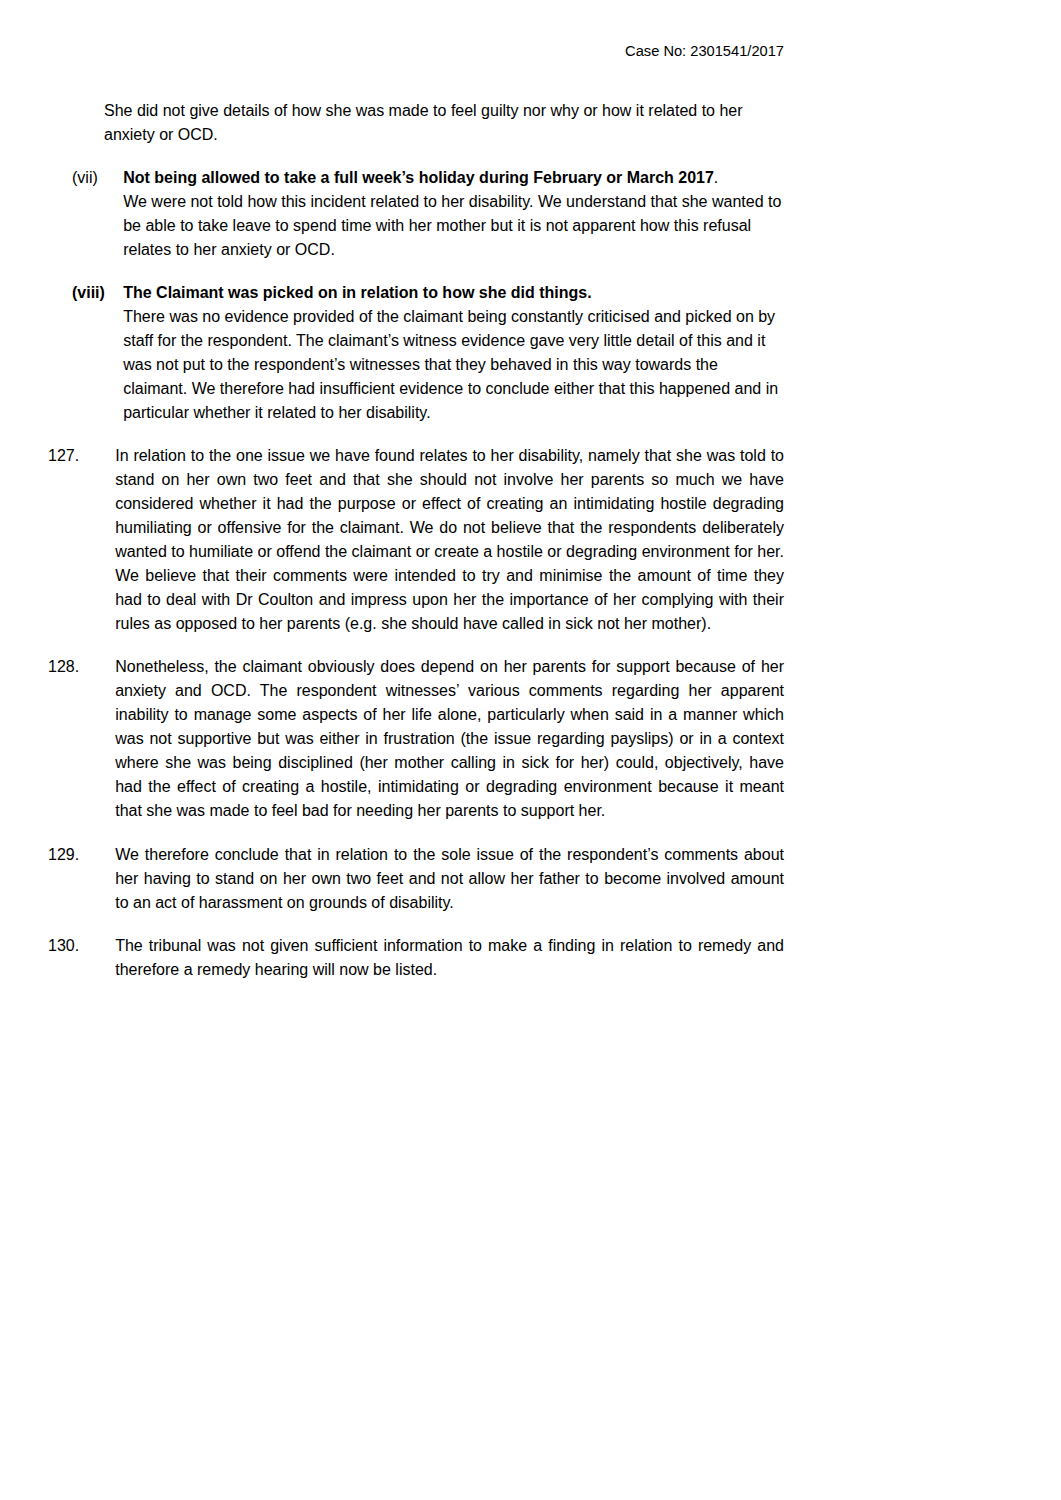Case No: 2301541/2017
She did not give details of how she was made to feel guilty nor why or how it related to her anxiety or OCD.
(vii)
Not being allowed to take a full week’s holiday during February or March 2017.
We were not told how this incident related to her disability. We understand that she wanted to be able to take leave to spend time with her mother but it is not apparent how this refusal relates to her anxiety or OCD.
(viii)
The Claimant was picked on in relation to how she did things.
There was no evidence provided of the claimant being constantly criticised and picked on by staff for the respondent. The claimant’s witness evidence gave very little detail of this and it was not put to the respondent’s witnesses that they behaved in this way towards the claimant. We therefore had insufficient evidence to conclude either that this happened and in particular whether it related to her disability.
127.
In relation to the one issue we have found relates to her disability, namely that she was told to stand on her own two feet and that she should not involve her parents so much we have considered whether it had the purpose or effect of creating an intimidating hostile degrading humiliating or offensive for the claimant. We do not believe that the respondents deliberately wanted to humiliate or offend the claimant or create a hostile or degrading environment for her. We believe that their comments were intended to try and minimise the amount of time they had to deal with Dr Coulton and impress upon her the importance of her complying with their rules as opposed to her parents (e.g. she should have called in sick not her mother).
128.
Nonetheless, the claimant obviously does depend on her parents for support because of her anxiety and OCD. The respondent witnesses’ various comments regarding her apparent inability to manage some aspects of her life alone, particularly when said in a manner which was not supportive but was either in frustration (the issue regarding payslips) or in a context where she was being disciplined (her mother calling in sick for her) could, objectively, have had the effect of creating a hostile, intimidating or degrading environment because it meant that she was made to feel bad for needing her parents to support her.
129.
We therefore conclude that in relation to the sole issue of the respondent’s comments about her having to stand on her own two feet and not allow her father to become involved amount to an act of harassment on grounds of disability.
130.
The tribunal was not given sufficient information to make a finding in relation to remedy and therefore a remedy hearing will now be listed.